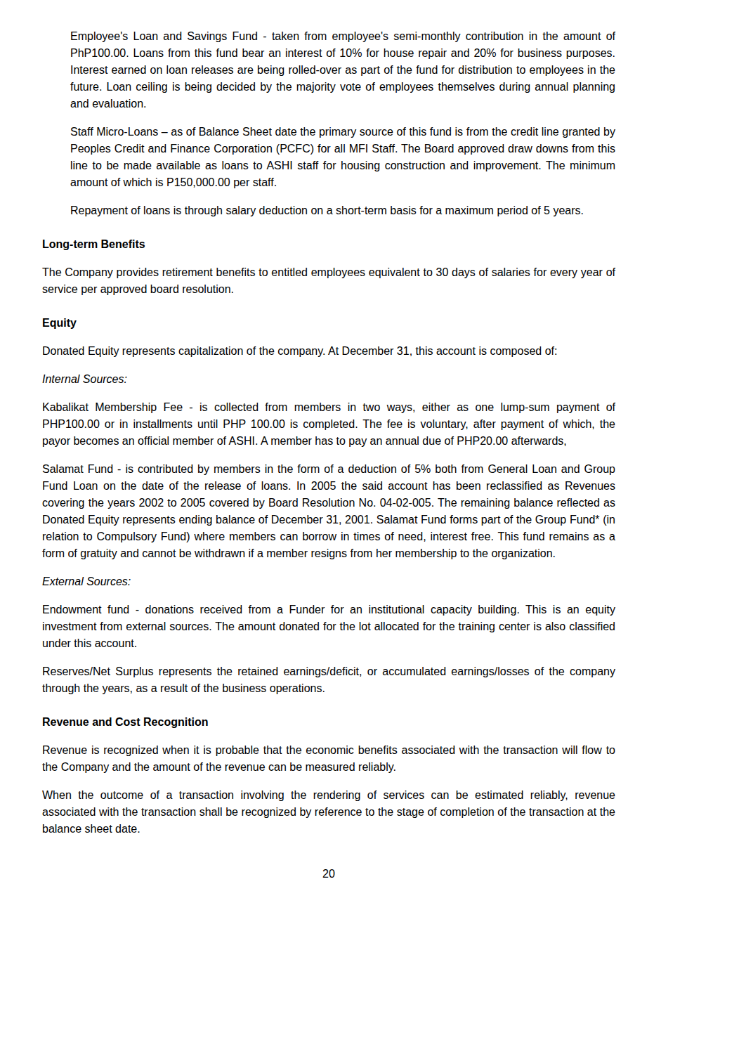Employee's Loan and Savings Fund - taken from employee's semi-monthly contribution in the amount of PhP100.00. Loans from this fund bear an interest of 10% for house repair and 20% for business purposes. Interest earned on loan releases are being rolled-over as part of the fund for distribution to employees in the future. Loan ceiling is being decided by the majority vote of employees themselves during annual planning and evaluation.
Staff Micro-Loans – as of Balance Sheet date the primary source of this fund is from the credit line granted by Peoples Credit and Finance Corporation (PCFC) for all MFI Staff. The Board approved draw downs from this line to be made available as loans to ASHI staff for housing construction and improvement. The minimum amount of which is P150,000.00 per staff.
Repayment of loans is through salary deduction on a short-term basis for a maximum period of 5 years.
Long-term Benefits
The Company provides retirement benefits to entitled employees equivalent to 30 days of salaries for every year of service per approved board resolution.
Equity
Donated Equity represents capitalization of the company. At December 31, this account is composed of:
Internal Sources:
Kabalikat Membership Fee - is collected from members in two ways, either as one lump-sum payment of PHP100.00 or in installments until PHP 100.00 is completed. The fee is voluntary, after payment of which, the payor becomes an official member of ASHI. A member has to pay an annual due of PHP20.00 afterwards,
Salamat Fund - is contributed by members in the form of a deduction of 5% both from General Loan and Group Fund Loan on the date of the release of loans. In 2005 the said account has been reclassified as Revenues covering the years 2002 to 2005 covered by Board Resolution No. 04-02-005. The remaining balance reflected as Donated Equity represents ending balance of December 31, 2001. Salamat Fund forms part of the Group Fund* (in relation to Compulsory Fund) where members can borrow in times of need, interest free. This fund remains as a form of gratuity and cannot be withdrawn if a member resigns from her membership to the organization.
External Sources:
Endowment fund - donations received from a Funder for an institutional capacity building. This is an equity investment from external sources. The amount donated for the lot allocated for the training center is also classified under this account.
Reserves/Net Surplus represents the retained earnings/deficit, or accumulated earnings/losses of the company through the years, as a result of the business operations.
Revenue and Cost Recognition
Revenue is recognized when it is probable that the economic benefits associated with the transaction will flow to the Company and the amount of the revenue can be measured reliably.
When the outcome of a transaction involving the rendering of services can be estimated reliably, revenue associated with the transaction shall be recognized by reference to the stage of completion of the transaction at the balance sheet date.
20